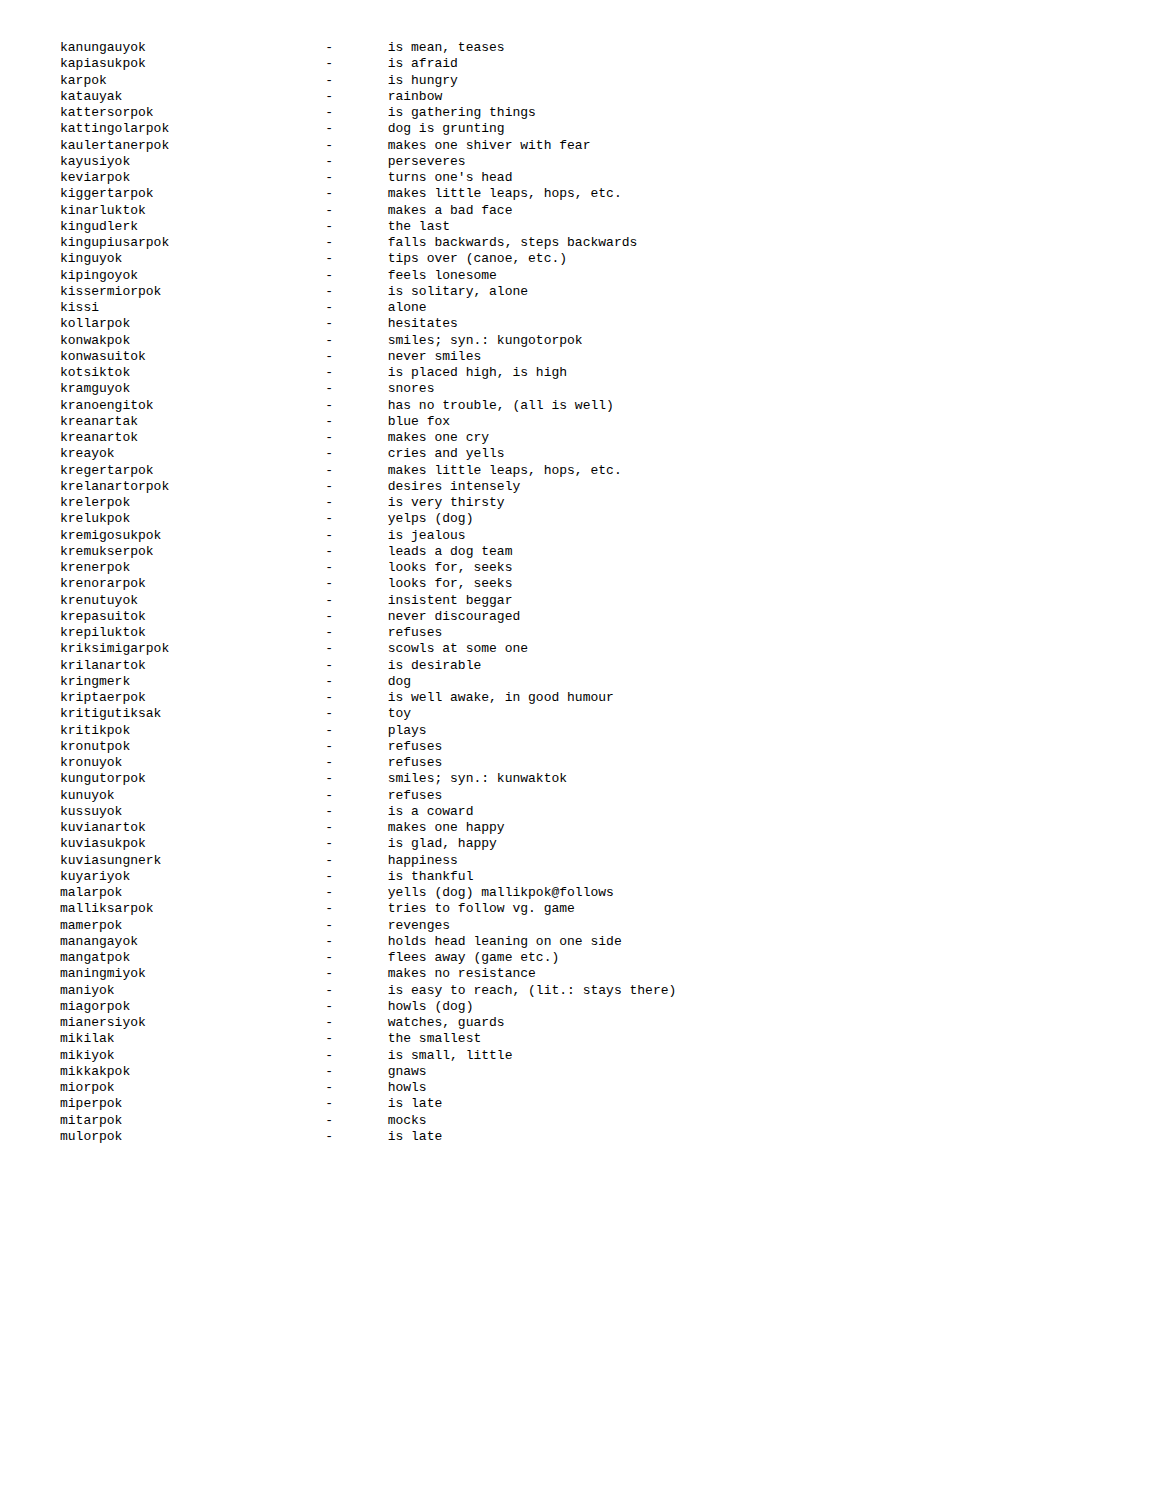| kanungauyok | - | is mean, teases |
| kapiasukpok | - | is afraid |
| karpok | - | is hungry |
| katauyak | - | rainbow |
| kattersorpok | - | is gathering things |
| kattingolarpok | - | dog is grunting |
| kaulertanerpok | - | makes one shiver with fear |
| kayusiyok | - | perseveres |
| keviarpok | - | turns one's head |
| kiggertarpok | - | makes little leaps, hops, etc. |
| kinarluktok | - | makes a bad face |
| kingudlerk | - | the last |
| kingupiusarpok | - | falls backwards, steps backwards |
| kinguyok | - | tips over (canoe, etc.) |
| kipingoyok | - | feels lonesome |
| kissermiorpok | - | is solitary, alone |
| kissi | - | alone |
| kollarpok | - | hesitates |
| konwakpok | - | smiles; syn.: kungotorpok |
| konwasuitok | - | never smiles |
| kotsiktok | - | is placed high, is high |
| kramguyok | - | snores |
| kranoengitok | - | has no trouble, (all is well) |
| kreanartak | - | blue fox |
| kreanartok | - | makes one cry |
| kreayok | - | cries and yells |
| kregertarpok | - | makes little leaps, hops, etc. |
| krelanartorpok | - | desires intensely |
| krelerpok | - | is very thirsty |
| krelukpok | - | yelps (dog) |
| kremigosukpok | - | is jealous |
| kremukserpok | - | leads a dog team |
| krenerpok | - | looks for, seeks |
| krenorarpok | - | looks for, seeks |
| krenutuyok | - | insistent beggar |
| krepasuitok | - | never discouraged |
| krepiluktok | - | refuses |
| kriksimigarpok | - | scowls at some one |
| krilanartok | - | is desirable |
| kringmerk | - | dog |
| kriptaerpok | - | is well awake, in good humour |
| kritigutiksak | - | toy |
| kritikpok | - | plays |
| kronutpok | - | refuses |
| kronuyok | - | refuses |
| kungutorpok | - | smiles; syn.: kunwaktok |
| kunuyok | - | refuses |
| kussuyok | - | is a coward |
| kuvianartok | - | makes one happy |
| kuviasukpok | - | is glad, happy |
| kuviasungnerk | - | happiness |
| kuyariyok | - | is thankful |
| malarpok | - | yells (dog) mallikpok@follows |
| malliksarpok | - | tries to follow vg. game |
| mamerpok | - | revenges |
| manangayok | - | holds head leaning on one side |
| mangatpok | - | flees away (game etc.) |
| maningmiyok | - | makes no resistance |
| maniyok | - | is easy to reach, (lit.: stays there) |
| miagorpok | - | howls (dog) |
| mianersiyok | - | watches, guards |
| mikilak | - | the smallest |
| mikiyok | - | is small, little |
| mikkakpok | - | gnaws |
| miorpok | - | howls |
| miperpok | - | is late |
| mitarpok | - | mocks |
| mulorpok | - | is late |